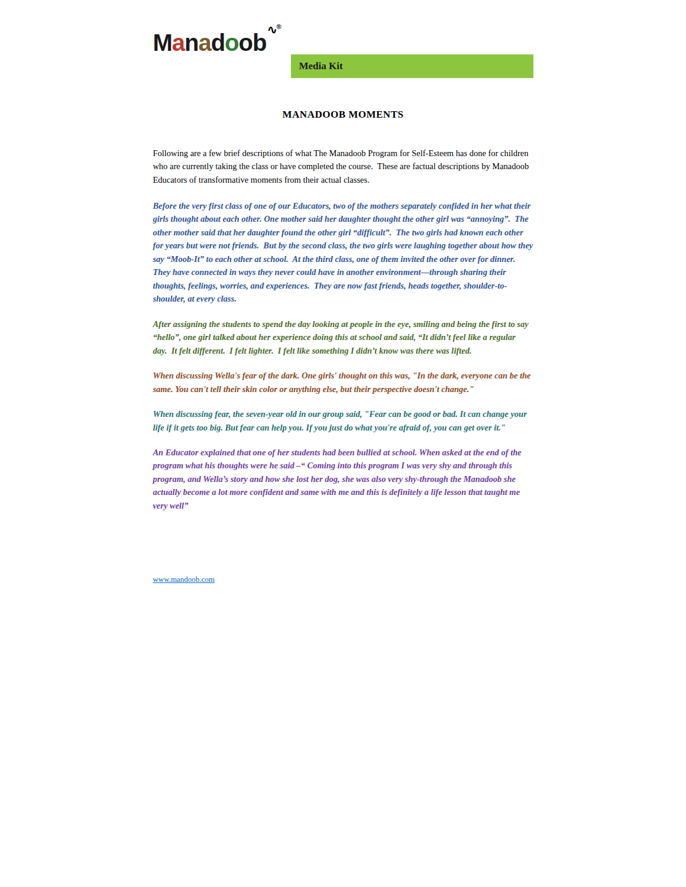Manadoob∿®
Media Kit
MANADOOB MOMENTS
Following are a few brief descriptions of what The Manadoob Program for Self-Esteem has done for children who are currently taking the class or have completed the course. These are factual descriptions by Manadoob Educators of transformative moments from their actual classes.
Before the very first class of one of our Educators, two of the mothers separately confided in her what their girls thought about each other. One mother said her daughter thought the other girl was “annoying”. The other mother said that her daughter found the other girl “difficult”. The two girls had known each other for years but were not friends. But by the second class, the two girls were laughing together about how they say “Moob-It” to each other at school. At the third class, one of them invited the other over for dinner. They have connected in ways they never could have in another environment—through sharing their thoughts, feelings, worries, and experiences. They are now fast friends, heads together, shoulder-to-shoulder, at every class.
After assigning the students to spend the day looking at people in the eye, smiling and being the first to say “hello”, one girl talked about her experience doing this at school and said, “It didn’t feel like a regular day. It felt different. I felt lighter. I felt like something I didn’t know was there was lifted.
When discussing Wella's fear of the dark. One girls' thought on this was, "In the dark, everyone can be the same. You can't tell their skin color or anything else, but their perspective doesn't change."
When discussing fear, the seven-year old in our group said, "Fear can be good or bad. It can change your life if it gets too big. But fear can help you. If you just do what you're afraid of, you can get over it."
An Educator explained that one of her students had been bullied at school. When asked at the end of the program what his thoughts were he said –“ Coming into this program I was very shy and through this program, and Wella’s story and how she lost her dog, she was also very shy-through the Manadoob she actually become a lot more confident and same with me and this is definitely a life lesson that taught me very well”
www.mandoob.com